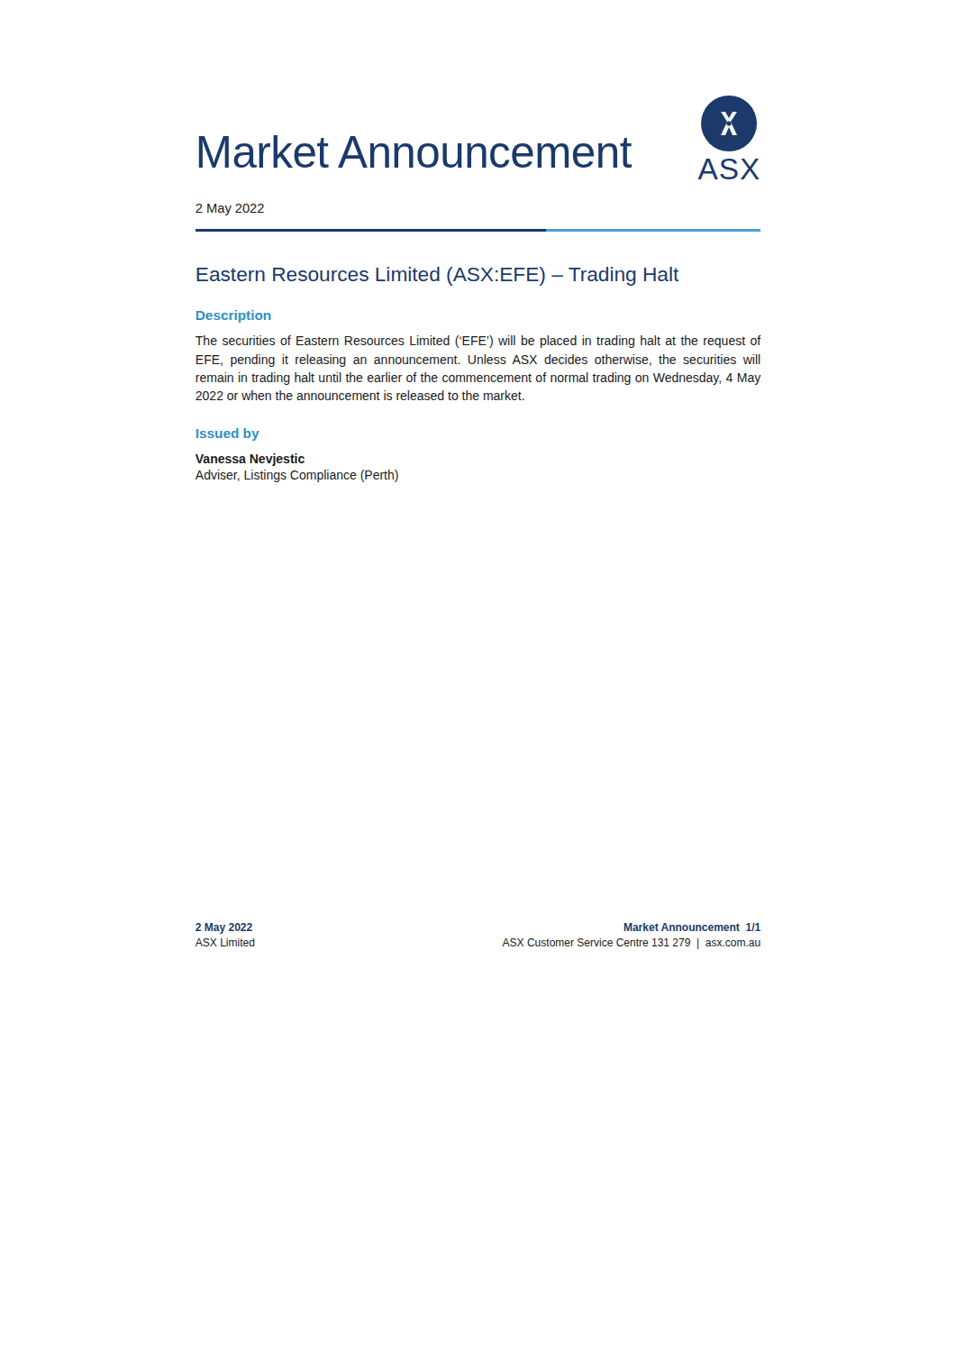Market Announcement
ASX
2 May 2022
Eastern Resources Limited (ASX:EFE) – Trading Halt
Description
The securities of Eastern Resources Limited (‘EFE’) will be placed in trading halt at the request of EFE, pending it releasing an announcement. Unless ASX decides otherwise, the securities will remain in trading halt until the earlier of the commencement of normal trading on Wednesday, 4 May 2022 or when the announcement is released to the market.
Issued by
Vanessa Nevjestic
Adviser, Listings Compliance (Perth)
2 May 2022
ASX Limited
Market Announcement 1/1
ASX Customer Service Centre 131 279 | asx.com.au